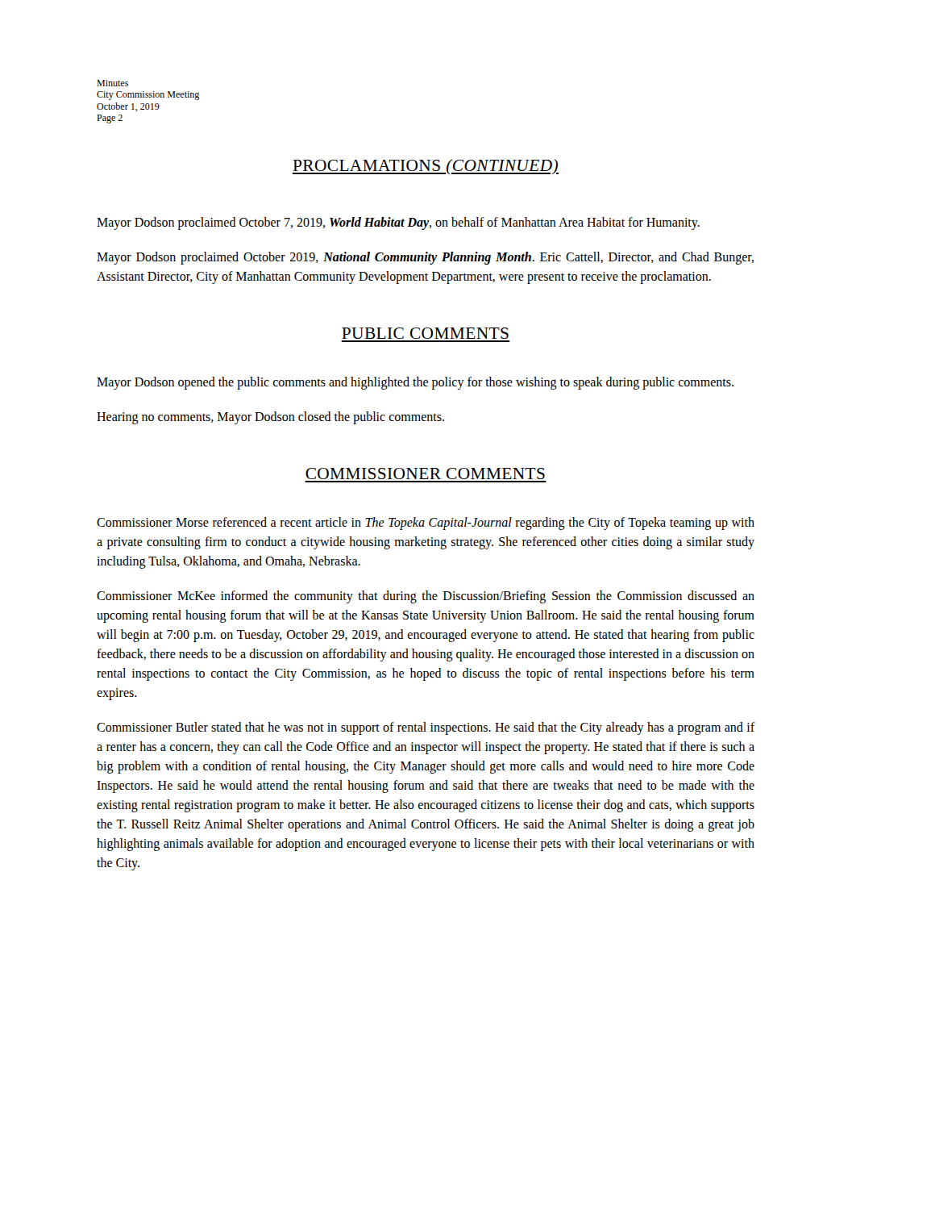Minutes
City Commission Meeting
October 1, 2019
Page 2
PROCLAMATIONS (CONTINUED)
Mayor Dodson proclaimed October 7, 2019, World Habitat Day, on behalf of Manhattan Area Habitat for Humanity.
Mayor Dodson proclaimed October 2019, National Community Planning Month. Eric Cattell, Director, and Chad Bunger, Assistant Director, City of Manhattan Community Development Department, were present to receive the proclamation.
PUBLIC COMMENTS
Mayor Dodson opened the public comments and highlighted the policy for those wishing to speak during public comments.
Hearing no comments, Mayor Dodson closed the public comments.
COMMISSIONER COMMENTS
Commissioner Morse referenced a recent article in The Topeka Capital-Journal regarding the City of Topeka teaming up with a private consulting firm to conduct a citywide housing marketing strategy. She referenced other cities doing a similar study including Tulsa, Oklahoma, and Omaha, Nebraska.
Commissioner McKee informed the community that during the Discussion/Briefing Session the Commission discussed an upcoming rental housing forum that will be at the Kansas State University Union Ballroom. He said the rental housing forum will begin at 7:00 p.m. on Tuesday, October 29, 2019, and encouraged everyone to attend. He stated that hearing from public feedback, there needs to be a discussion on affordability and housing quality. He encouraged those interested in a discussion on rental inspections to contact the City Commission, as he hoped to discuss the topic of rental inspections before his term expires.
Commissioner Butler stated that he was not in support of rental inspections. He said that the City already has a program and if a renter has a concern, they can call the Code Office and an inspector will inspect the property. He stated that if there is such a big problem with a condition of rental housing, the City Manager should get more calls and would need to hire more Code Inspectors. He said he would attend the rental housing forum and said that there are tweaks that need to be made with the existing rental registration program to make it better. He also encouraged citizens to license their dog and cats, which supports the T. Russell Reitz Animal Shelter operations and Animal Control Officers. He said the Animal Shelter is doing a great job highlighting animals available for adoption and encouraged everyone to license their pets with their local veterinarians or with the City.